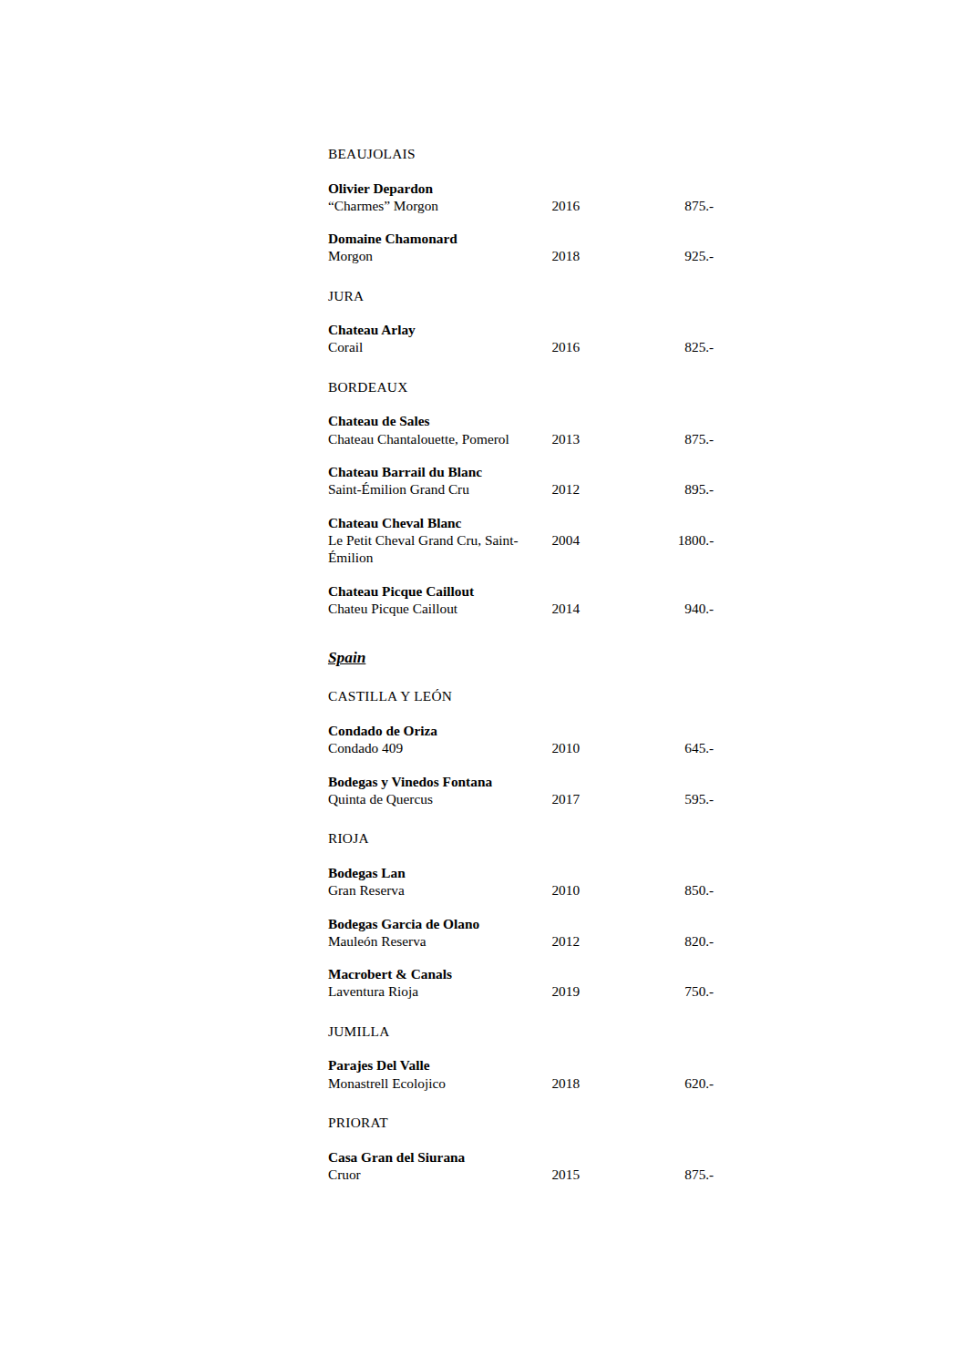BEAUJOLAIS
| Olivier Depardon |
| “Charmes” Morgon | 2016 | 875.- |
| Domaine Chamonard |
| Morgon | 2018 | 925.- |
JURA
| Chateau Arlay |
| Corail | 2016 | 825.- |
BORDEAUX
| Chateau de Sales |
| Chateau Chantalouette, Pomerol | 2013 | 875.- |
| Chateau Barrail du Blanc |
| Saint-Émilion Grand Cru | 2012 | 895.- |
| Chateau Cheval Blanc |
| Le Petit Cheval Grand Cru, Saint-Émilion | 2004 | 1800.- |
| Chateau Picque Caillout |
| Chateu Picque Caillout | 2014 | 940.- |
Spain
CASTILLA Y LEÓN
| Condado de Oriza |
| Condado 409 | 2010 | 645.- |
| Bodegas y Vinedos Fontana |
| Quinta de Quercus | 2017 | 595.- |
RIOJA
| Bodegas Lan |
| Gran Reserva | 2010 | 850.- |
| Bodegas Garcia de Olano |
| Mauleón Reserva | 2012 | 820.- |
| Macrobert & Canals |
| Laventura Rioja | 2019 | 750.- |
JUMILLA
| Parajes Del Valle |
| Monastrell Ecolojico | 2018 | 620.- |
PRIORAT
| Casa Gran del Siurana |
| Cruor | 2015 | 875.- |